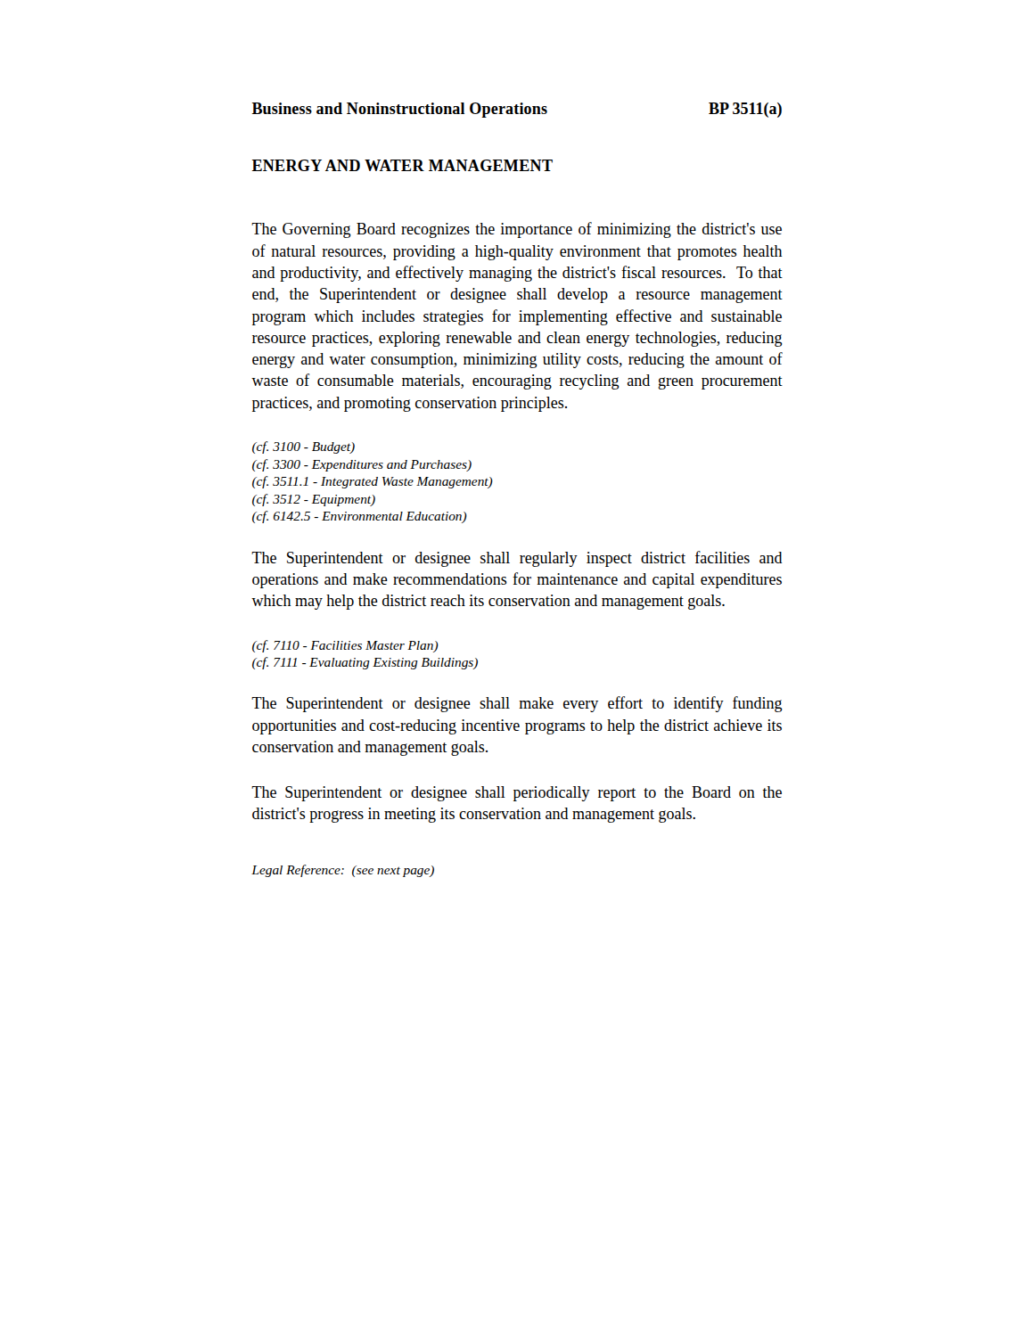Business and Noninstructional Operations BP 3511(a)
ENERGY AND WATER MANAGEMENT
The Governing Board recognizes the importance of minimizing the district's use of natural resources, providing a high-quality environment that promotes health and productivity, and effectively managing the district's fiscal resources. To that end, the Superintendent or designee shall develop a resource management program which includes strategies for implementing effective and sustainable resource practices, exploring renewable and clean energy technologies, reducing energy and water consumption, minimizing utility costs, reducing the amount of waste of consumable materials, encouraging recycling and green procurement practices, and promoting conservation principles.
(cf. 3100 - Budget)
(cf. 3300 - Expenditures and Purchases)
(cf. 3511.1 - Integrated Waste Management)
(cf. 3512 - Equipment)
(cf. 6142.5 - Environmental Education)
The Superintendent or designee shall regularly inspect district facilities and operations and make recommendations for maintenance and capital expenditures which may help the district reach its conservation and management goals.
(cf. 7110 - Facilities Master Plan)
(cf. 7111 - Evaluating Existing Buildings)
The Superintendent or designee shall make every effort to identify funding opportunities and cost-reducing incentive programs to help the district achieve its conservation and management goals.
The Superintendent or designee shall periodically report to the Board on the district's progress in meeting its conservation and management goals.
Legal Reference: (see next page)